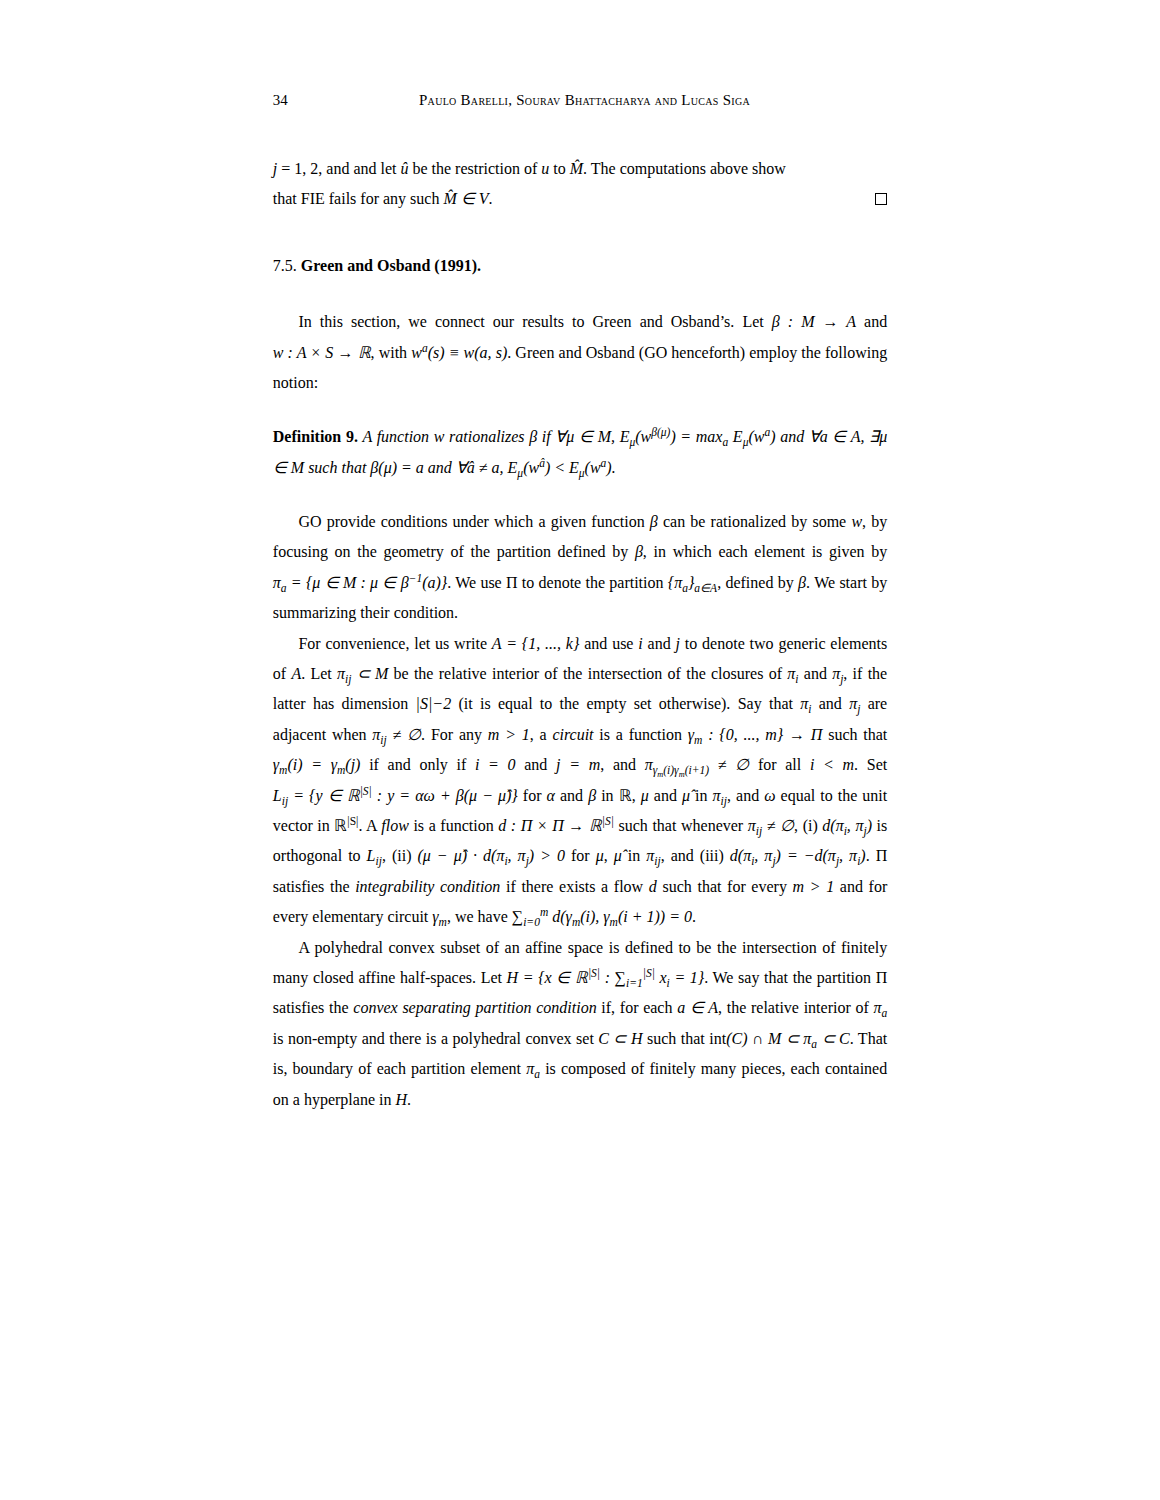34 Paulo Barelli, Sourav Bhattacharya and Lucas Siga
j = 1, 2, and and let û be the restriction of u to M̂. The computations above show
that FIE fails for any such M̂ ∈ V.
7.5. Green and Osband (1991).
In this section, we connect our results to Green and Osband’s. Let β : M → A and w : A × S → ℝ, with wa(s) ≡ w(a, s). Green and Osband (GO henceforth) employ the following notion:
Definition 9. A function w rationalizes β if ∀μ ∈ M, Eμ(wβ(μ)) = maxa Eμ(wa) and ∀a ∈ A, ∃μ ∈ M such that β(μ) = a and ∀â ≠ a, Eμ(wâ) < Eμ(wa).
GO provide conditions under which a given function β can be rationalized by some w, by focusing on the geometry of the partition defined by β, in which each element is given by πa = {μ ∈ M : μ ∈ β−1(a)}. We use Π to denote the partition {πa}a∈A, defined by β. We start by summarizing their condition.
For convenience, let us write A = {1, ..., k} and use i and j to denote two generic elements of A. Let πij ⊂ M be the relative interior of the intersection of the closures of πi and πj, if the latter has dimension |S|−2 (it is equal to the empty set otherwise). Say that πi and πj are adjacent when πij ≠ ∅. For any m > 1, a circuit is a function γm : {0, ..., m} → Π such that γm(i) = γm(j) if and only if i = 0 and j = m, and πγm(i)γm(i+1) ≠ ∅ for all i < m. Set Lij = {y ∈ ℝ|S| : y = αω + β(μ − μ̂)} for α and β in ℝ, μ and μ̂ in πij, and ω equal to the unit vector in ℝ|S|. A flow is a function d : Π × Π → ℝ|S| such that whenever πij ≠ ∅, (i) d(πi, πj) is orthogonal to Lij, (ii) (μ − μ̂) · d(πi, πj) > 0 for μ, μ̂ in πij, and (iii) d(πi, πj) = −d(πj, πi). Π satisfies the integrability condition if there exists a flow d such that for every m > 1 and for every elementary circuit γm, we have ∑i=0m d(γm(i), γm(i + 1)) = 0.
A polyhedral convex subset of an affine space is defined to be the intersection of finitely many closed affine half-spaces. Let H = {x ∈ ℝ|S| : ∑i=1|S| xi = 1}. We say that the partition Π satisfies the convex separating partition condition if, for each a ∈ A, the relative interior of πa is non-empty and there is a polyhedral convex set C ⊂ H such that int(C) ∩ M ⊂ πa ⊂ C. That is, boundary of each partition element πa is composed of finitely many pieces, each contained on a hyperplane in H.